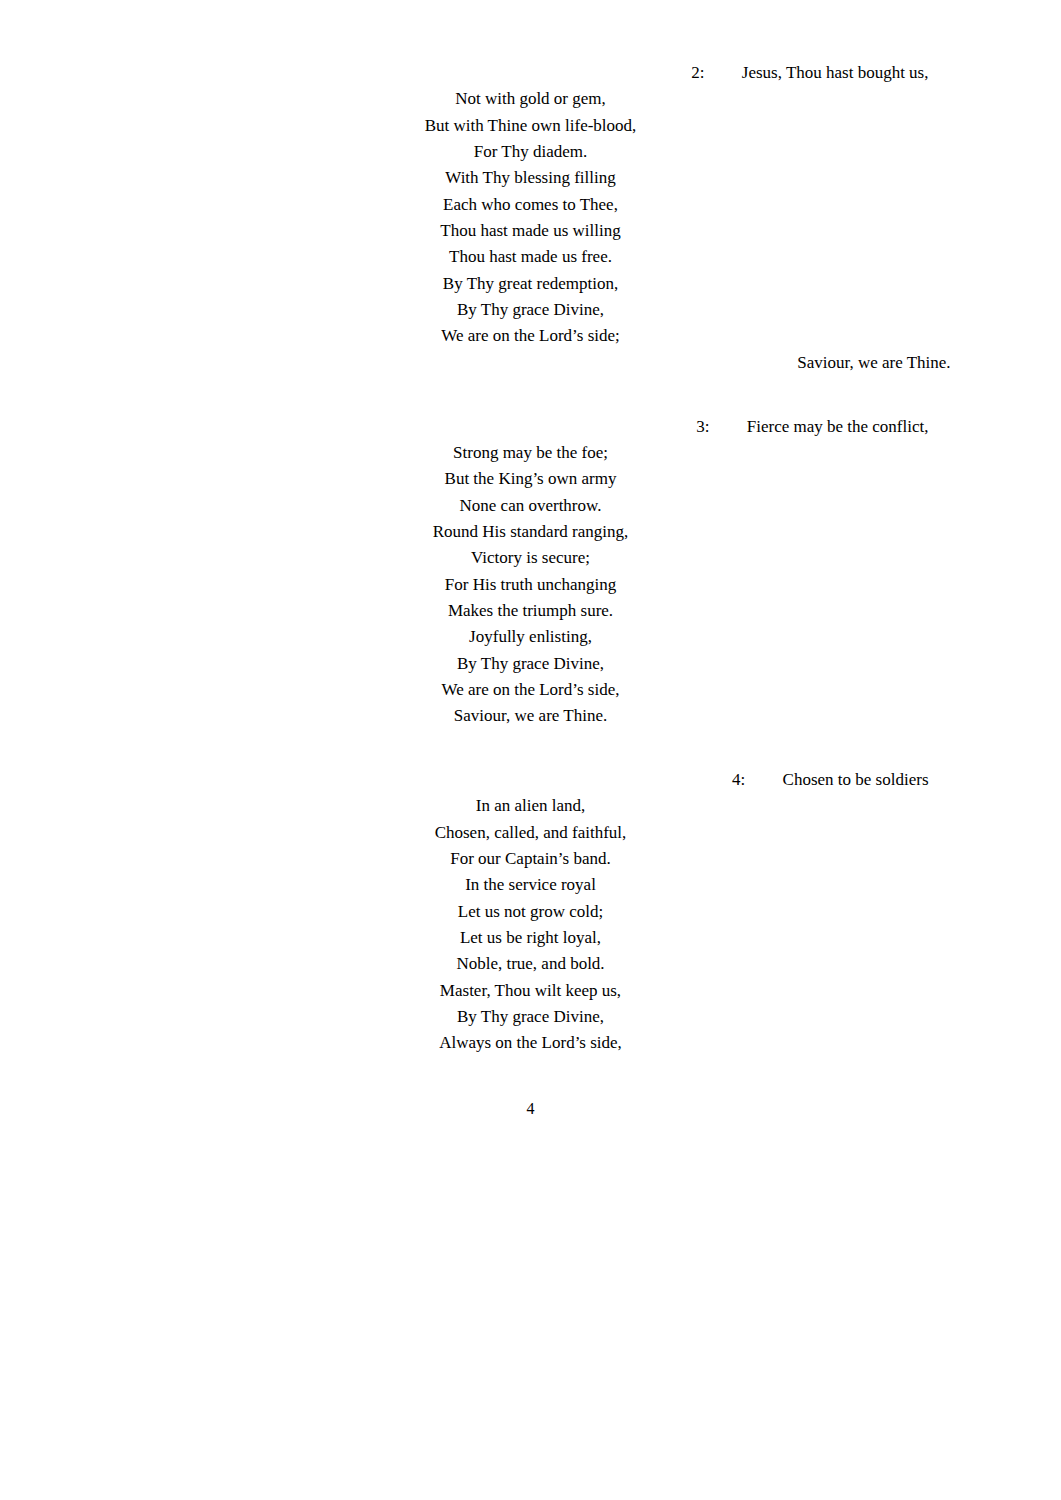2: Jesus, Thou hast bought us,
Not with gold or gem,
But with Thine own life-blood,
For Thy diadem.
With Thy blessing filling
Each who comes to Thee,
Thou hast made us willing
Thou hast made us free.
By Thy great redemption,
By Thy grace Divine,
We are on the Lord’s side;
Saviour, we are Thine.
3: Fierce may be the conflict,
Strong may be the foe;
But the King’s own army
None can overthrow.
Round His standard ranging,
Victory is secure;
For His truth unchanging
Makes the triumph sure.
Joyfully enlisting,
By Thy grace Divine,
We are on the Lord’s side,
Saviour, we are Thine.
4: Chosen to be soldiers
In an alien land,
Chosen, called, and faithful,
For our Captain’s band.
In the service royal
Let us not grow cold;
Let us be right loyal,
Noble, true, and bold.
Master, Thou wilt keep us,
By Thy grace Divine,
Always on the Lord’s side,
4